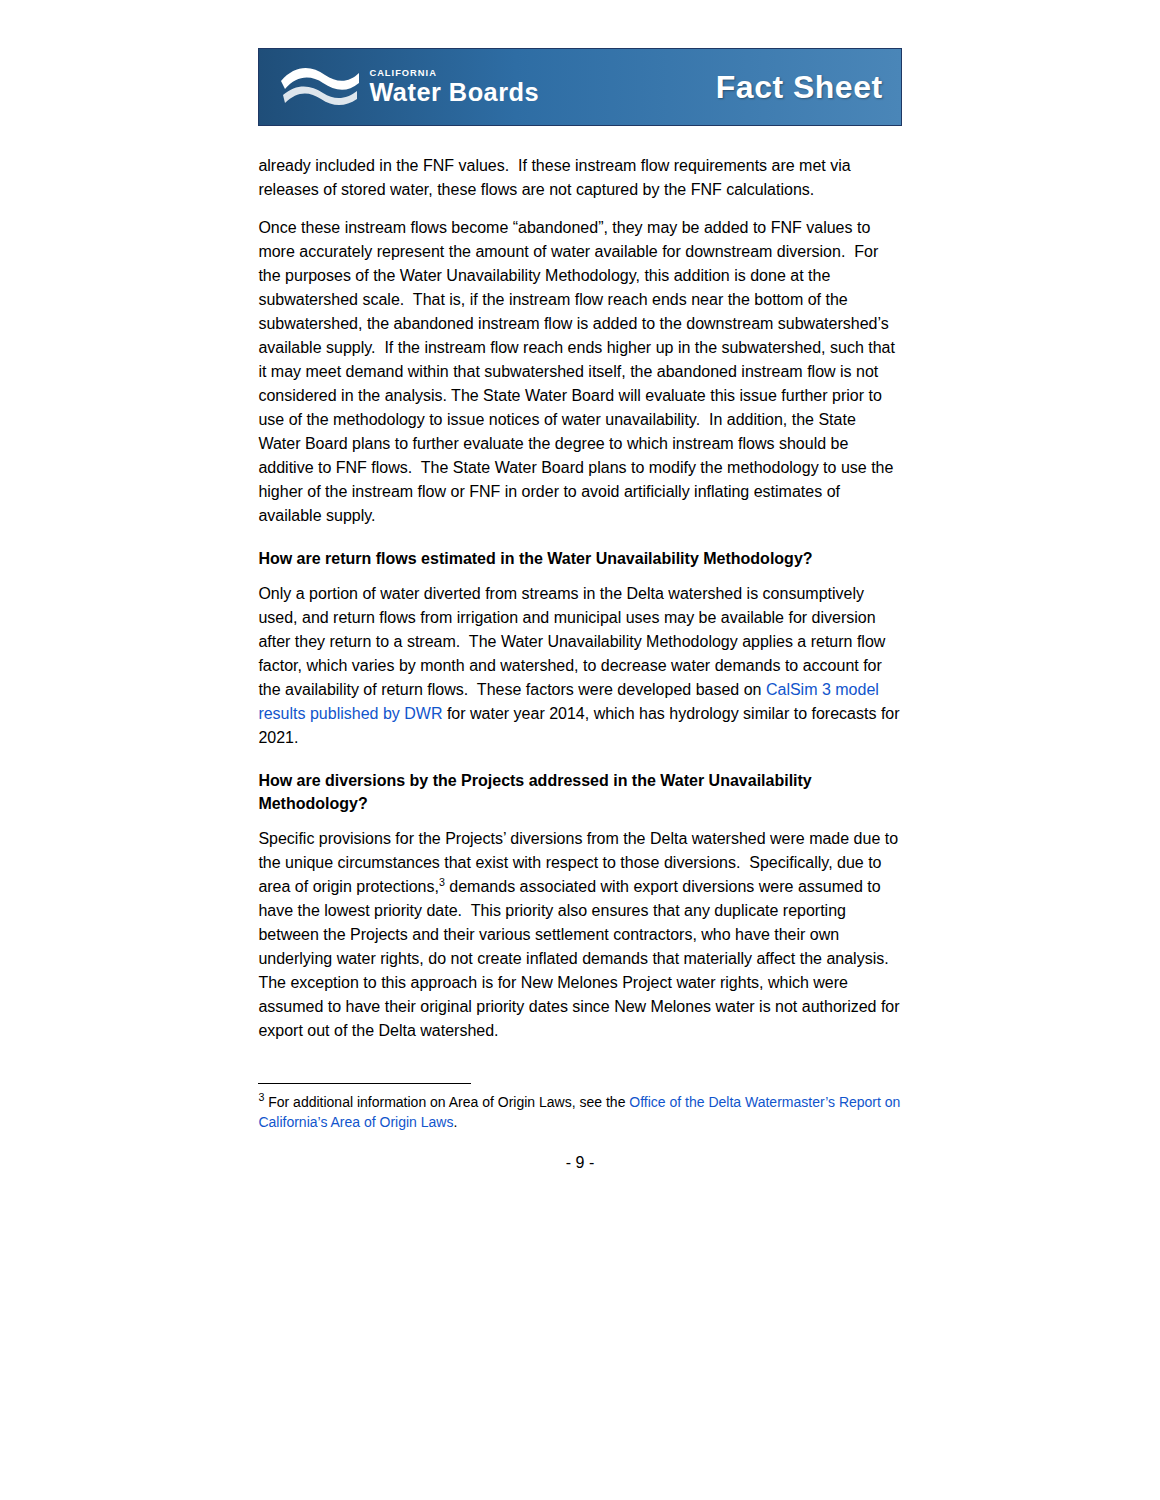CALIFORNIA Water Boards
Fact Sheet
already included in the FNF values. If these instream flow requirements are met via releases of stored water, these flows are not captured by the FNF calculations.
Once these instream flows become “abandoned”, they may be added to FNF values to more accurately represent the amount of water available for downstream diversion. For the purposes of the Water Unavailability Methodology, this addition is done at the subwatershed scale. That is, if the instream flow reach ends near the bottom of the subwatershed, the abandoned instream flow is added to the downstream subwatershed’s available supply. If the instream flow reach ends higher up in the subwatershed, such that it may meet demand within that subwatershed itself, the abandoned instream flow is not considered in the analysis. The State Water Board will evaluate this issue further prior to use of the methodology to issue notices of water unavailability. In addition, the State Water Board plans to further evaluate the degree to which instream flows should be additive to FNF flows. The State Water Board plans to modify the methodology to use the higher of the instream flow or FNF in order to avoid artificially inflating estimates of available supply.
How are return flows estimated in the Water Unavailability Methodology?
Only a portion of water diverted from streams in the Delta watershed is consumptively used, and return flows from irrigation and municipal uses may be available for diversion after they return to a stream. The Water Unavailability Methodology applies a return flow factor, which varies by month and watershed, to decrease water demands to account for the availability of return flows. These factors were developed based on CalSim 3 model results published by DWR for water year 2014, which has hydrology similar to forecasts for 2021.
How are diversions by the Projects addressed in the Water Unavailability Methodology?
Specific provisions for the Projects’ diversions from the Delta watershed were made due to the unique circumstances that exist with respect to those diversions. Specifically, due to area of origin protections,3 demands associated with export diversions were assumed to have the lowest priority date. This priority also ensures that any duplicate reporting between the Projects and their various settlement contractors, who have their own underlying water rights, do not create inflated demands that materially affect the analysis. The exception to this approach is for New Melones Project water rights, which were assumed to have their original priority dates since New Melones water is not authorized for export out of the Delta watershed.
3 For additional information on Area of Origin Laws, see the Office of the Delta Watermaster’s Report on California’s Area of Origin Laws.
- 9 -